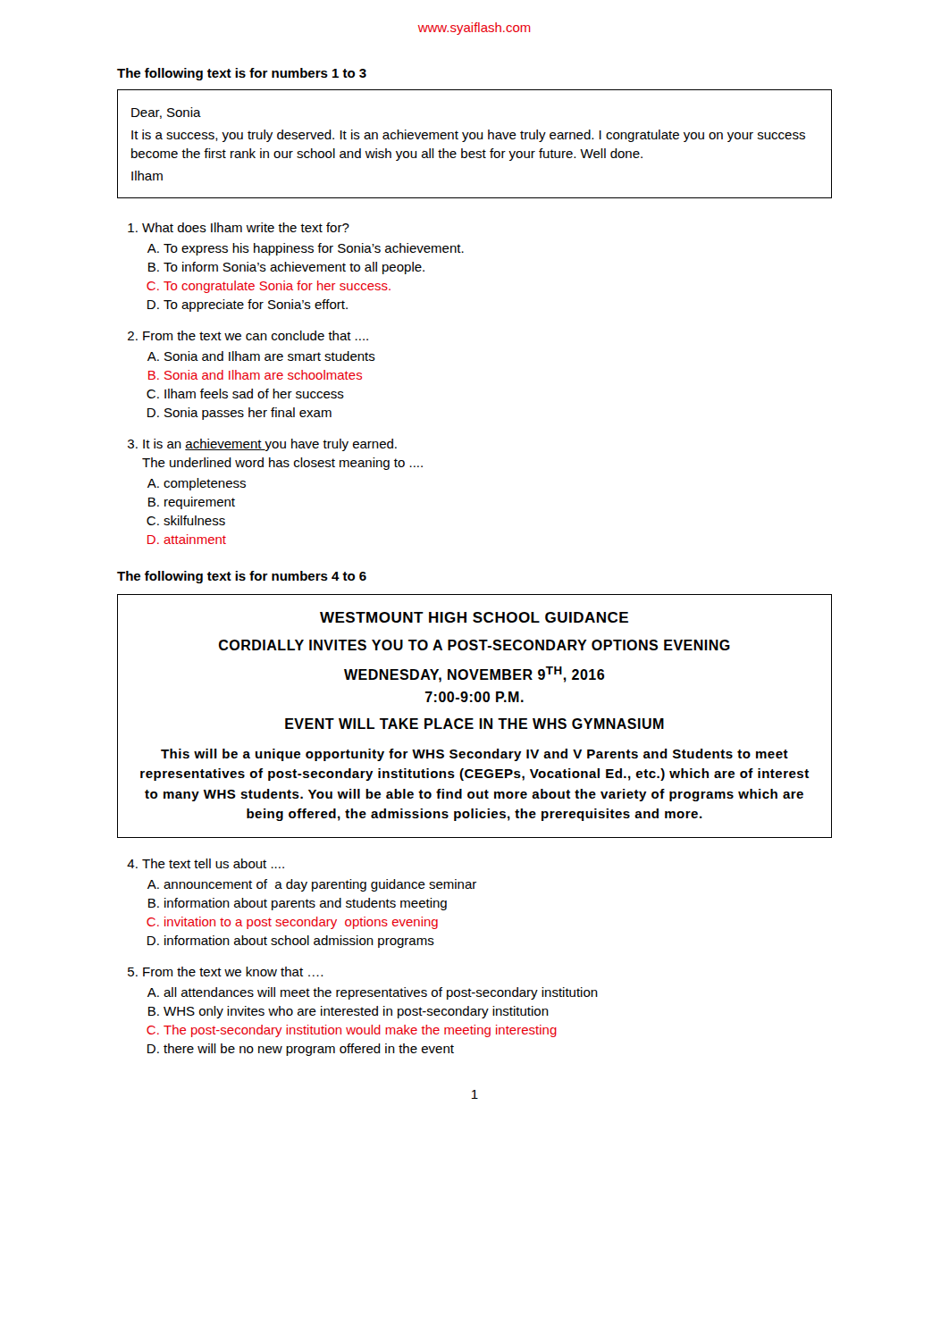www.syaiflash.com
The following text is for numbers 1 to 3
Dear, Sonia
It is a success, you truly deserved. It is an achievement you have truly earned. I congratulate you on your success become the first rank in our school and wish you all the best for your future. Well done.
Ilham
What does Ilham write the text for?
To express his happiness for Sonia’s achievement.
To inform Sonia’s achievement to all people.
To congratulate Sonia for her success.
To appreciate for Sonia’s effort.
From the text we can conclude that ....
Sonia and Ilham are smart students
Sonia and Ilham are schoolmates
Ilham feels sad of her success
Sonia passes her final exam
It is an achievement you have truly earned.
The underlined word has closest meaning to ....
completeness
requirement
skilfulness
attainment
The following text is for numbers 4 to 6
WESTMOUNT HIGH SCHOOL GUIDANCE
CORDIALLY INVITES YOU TO A POST-SECONDARY OPTIONS EVENING
WEDNESDAY, NOVEMBER 9TH, 2016
7:00-9:00 P.M.
EVENT WILL TAKE PLACE IN THE WHS GYMNASIUM
This will be a unique opportunity for WHS Secondary IV and V Parents and Students to meet representatives of post-secondary institutions (CEGEPs, Vocational Ed., etc.) which are of interest to many WHS students. You will be able to find out more about the variety of programs which are being offered, the admissions policies, the prerequisites and more.
The text tell us about ....
announcement of a day parenting guidance seminar
information about parents and students meeting
invitation to a post secondary options evening
information about school admission programs
From the text we know that ….
all attendances will meet the representatives of post-secondary institution
WHS only invites who are interested in post-secondary institution
The post-secondary institution would make the meeting interesting
there will be no new program offered in the event
1